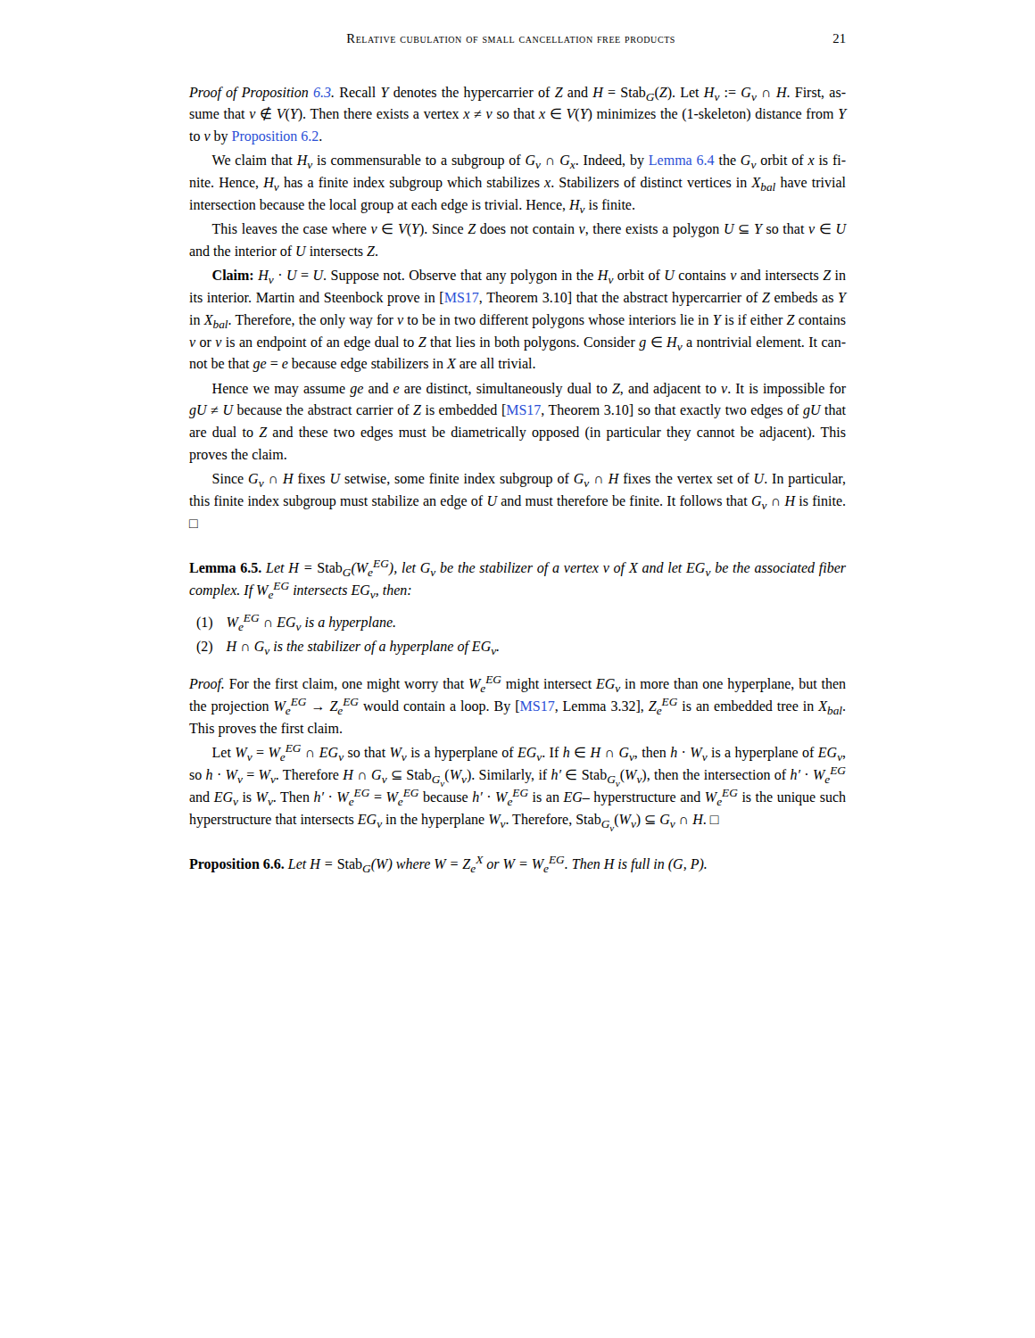Relative cubulation of small cancellation free products 21
Proof of Proposition 6.3. Recall Y denotes the hypercarrier of Z and H = StabG(Z). Let Hv := Gv ∩ H. First, assume that v ∉ V(Y). Then there exists a vertex x ≠ v so that x ∈ V(Y) minimizes the (1-skeleton) distance from Y to v by Proposition 6.2.
We claim that Hv is commensurable to a subgroup of Gv ∩ Gx. Indeed, by Lemma 6.4 the Gv orbit of x is finite. Hence, Hv has a finite index subgroup which stabilizes x. Stabilizers of distinct vertices in Xbal have trivial intersection because the local group at each edge is trivial. Hence, Hv is finite.
This leaves the case where v ∈ V(Y). Since Z does not contain v, there exists a polygon U ⊆ Y so that v ∈ U and the interior of U intersects Z.
Claim: Hv · U = U. Suppose not. Observe that any polygon in the Hv orbit of U contains v and intersects Z in its interior. Martin and Steenbock prove in [MS17, Theorem 3.10] that the abstract hypercarrier of Z embeds as Y in Xbal. Therefore, the only way for v to be in two different polygons whose interiors lie in Y is if either Z contains v or v is an endpoint of an edge dual to Z that lies in both polygons. Consider g ∈ Hv a nontrivial element. It cannot be that ge = e because edge stabilizers in X are all trivial.
Hence we may assume ge and e are distinct, simultaneously dual to Z, and adjacent to v. It is impossible for gU ≠ U because the abstract carrier of Z is embedded [MS17, Theorem 3.10] so that exactly two edges of gU that are dual to Z and these two edges must be diametrically opposed (in particular they cannot be adjacent). This proves the claim.
Since Gv ∩ H fixes U setwise, some finite index subgroup of Gv ∩ H fixes the vertex set of U. In particular, this finite index subgroup must stabilize an edge of U and must therefore be finite. It follows that Gv ∩ H is finite. □
Lemma 6.5. Let H = StabG(WeEG), let Gv be the stabilizer of a vertex v of X and let EGv be the associated fiber complex. If WeEG intersects EGv, then:
WeEG ∩ EGv is a hyperplane.
H ∩ Gv is the stabilizer of a hyperplane of EGv.
Proof. For the first claim, one might worry that WeEG might intersect EGv in more than one hyperplane, but then the projection WeEG → ZeEG would contain a loop. By [MS17, Lemma 3.32], ZeEG is an embedded tree in Xbal. This proves the first claim.
Let Wv = WeEG ∩ EGv so that Wv is a hyperplane of EGv. If h ∈ H ∩ Gv, then h · Wv is a hyperplane of EGv, so h · Wv = Wv. Therefore H ∩ Gv ⊆ StabGv(Wv). Similarly, if h′ ∈ StabGv(Wv), then the intersection of h′ · WeEG and EGv is Wv. Then h′ · WeEG = WeEG because h′ · WeEG is an EG– hyperstructure and WeEG is the unique such hyperstructure that intersects EGv in the hyperplane Wv. Therefore, StabGv(Wv) ⊆ Gv ∩ H. □
Proposition 6.6. Let H = StabG(W) where W = ZeX or W = WeEG. Then H is full in (G, P).